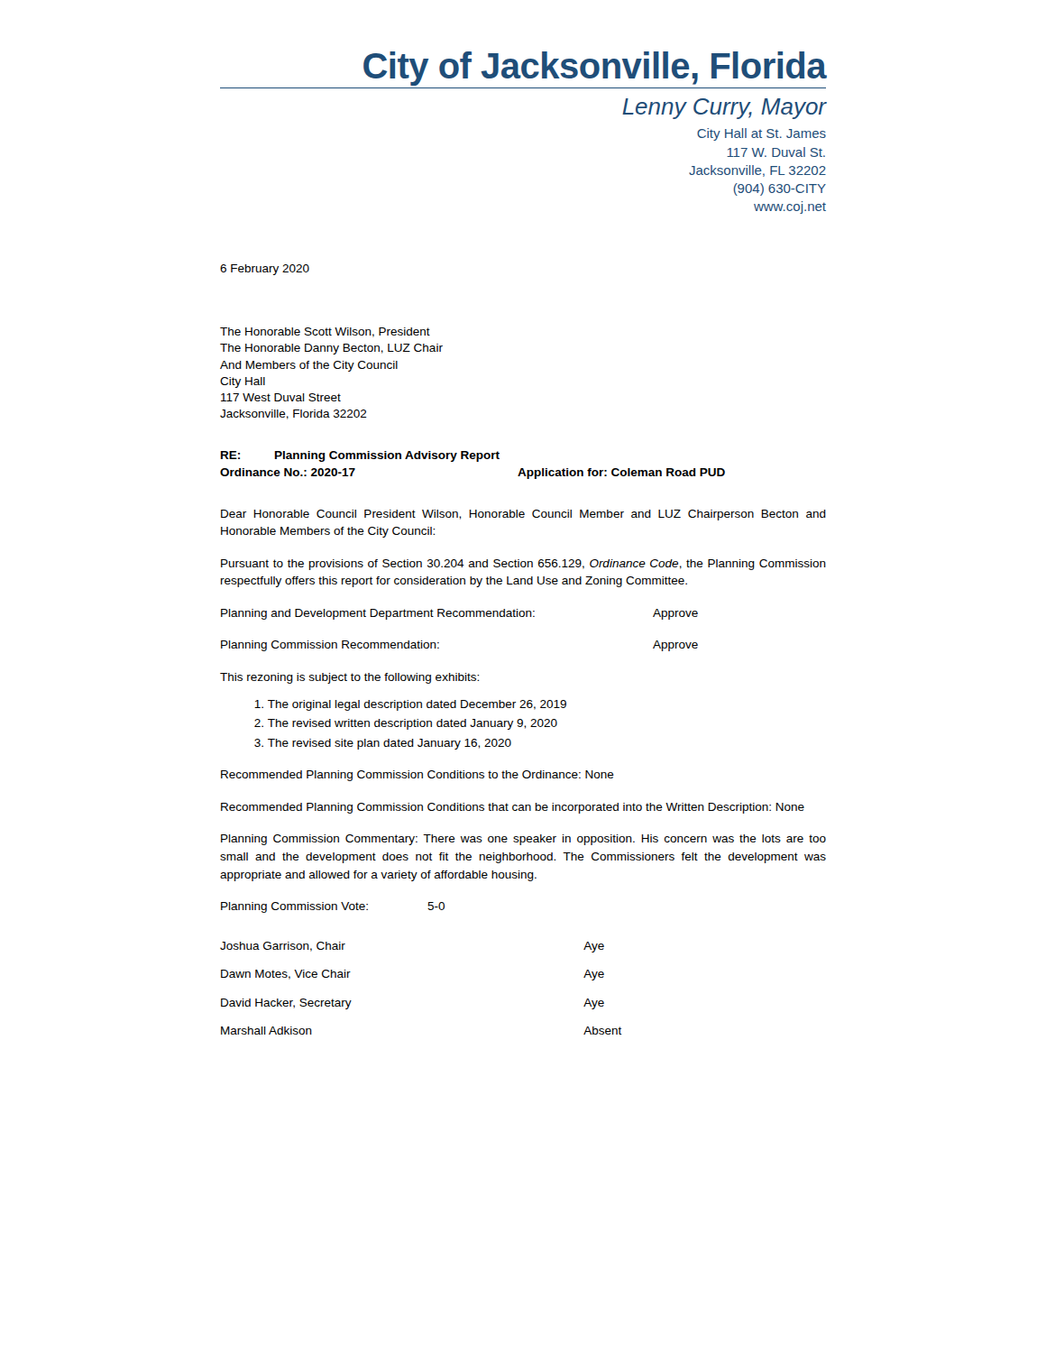City of Jacksonville, Florida
Lenny Curry, Mayor
City Hall at St. James
117 W. Duval St.
Jacksonville, FL 32202
(904) 630-CITY
www.coj.net
6 February 2020
The Honorable Scott Wilson, President
The Honorable Danny Becton, LUZ Chair
And Members of the City Council
City Hall
117 West Duval Street
Jacksonville, Florida 32202
RE: Planning Commission Advisory Report
Ordinance No.: 2020-17 Application for: Coleman Road PUD
Dear Honorable Council President Wilson, Honorable Council Member and LUZ Chairperson Becton and Honorable Members of the City Council:
Pursuant to the provisions of Section 30.204 and Section 656.129, Ordinance Code, the Planning Commission respectfully offers this report for consideration by the Land Use and Zoning Committee.
Planning and Development Department Recommendation: Approve
Planning Commission Recommendation: Approve
This rezoning is subject to the following exhibits:
The original legal description dated December 26, 2019
The revised written description dated January 9, 2020
The revised site plan dated January 16, 2020
Recommended Planning Commission Conditions to the Ordinance: None
Recommended Planning Commission Conditions that can be incorporated into the Written Description: None
Planning Commission Commentary: There was one speaker in opposition. His concern was the lots are too small and the development does not fit the neighborhood. The Commissioners felt the development was appropriate and allowed for a variety of affordable housing.
Planning Commission Vote: 5-0
| Joshua Garrison, Chair | Aye |
| Dawn Motes, Vice Chair | Aye |
| David Hacker, Secretary | Aye |
| Marshall Adkison | Absent |